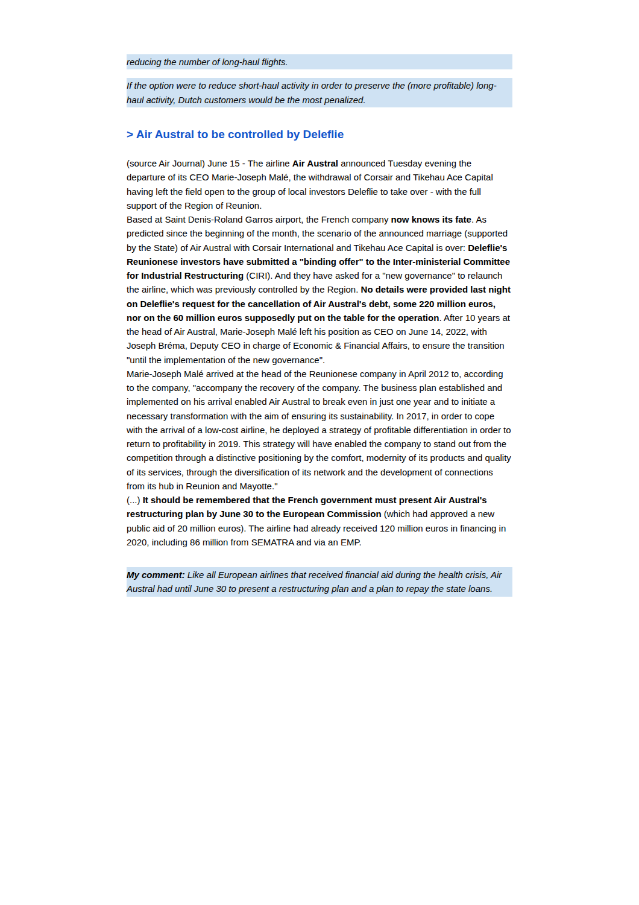reducing the number of long-haul flights.
If the option were to reduce short-haul activity in order to preserve the (more profitable) long-haul activity, Dutch customers would be the most penalized.
> Air Austral to be controlled by Deleflie
(source Air Journal) June 15 - The airline Air Austral announced Tuesday evening the departure of its CEO Marie-Joseph Malé, the withdrawal of Corsair and Tikehau Ace Capital having left the field open to the group of local investors Deleflie to take over - with the full support of the Region of Reunion.
Based at Saint Denis-Roland Garros airport, the French company now knows its fate. As predicted since the beginning of the month, the scenario of the announced marriage (supported by the State) of Air Austral with Corsair International and Tikehau Ace Capital is over: Deleflie's Reunionese investors have submitted a "binding offer" to the Inter-ministerial Committee for Industrial Restructuring (CIRI). And they have asked for a "new governance" to relaunch the airline, which was previously controlled by the Region. No details were provided last night on Deleflie's request for the cancellation of Air Austral's debt, some 220 million euros, nor on the 60 million euros supposedly put on the table for the operation. After 10 years at the head of Air Austral, Marie-Joseph Malé left his position as CEO on June 14, 2022, with Joseph Bréma, Deputy CEO in charge of Economic & Financial Affairs, to ensure the transition "until the implementation of the new governance".
Marie-Joseph Malé arrived at the head of the Reunionese company in April 2012 to, according to the company, "accompany the recovery of the company. The business plan established and implemented on his arrival enabled Air Austral to break even in just one year and to initiate a necessary transformation with the aim of ensuring its sustainability. In 2017, in order to cope with the arrival of a low-cost airline, he deployed a strategy of profitable differentiation in order to return to profitability in 2019. This strategy will have enabled the company to stand out from the competition through a distinctive positioning by the comfort, modernity of its products and quality of its services, through the diversification of its network and the development of connections from its hub in Reunion and Mayotte."
(...) It should be remembered that the French government must present Air Austral's restructuring plan by June 30 to the European Commission (which had approved a new public aid of 20 million euros). The airline had already received 120 million euros in financing in 2020, including 86 million from SEMATRA and via an EMP.
My comment: Like all European airlines that received financial aid during the health crisis, Air Austral had until June 30 to present a restructuring plan and a plan to repay the state loans.